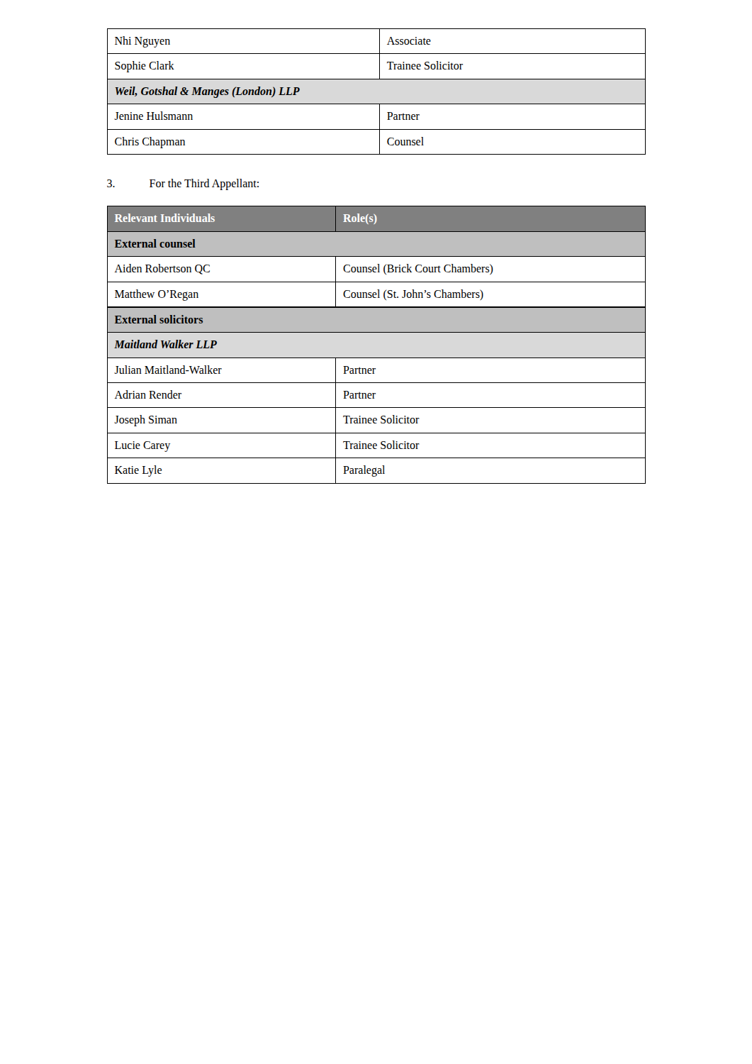| Nhi Nguyen | Associate |
| Sophie Clark | Trainee Solicitor |
| Weil, Gotshal & Manges (London) LLP |
| Jenine Hulsmann | Partner |
| Chris Chapman | Counsel |
3. For the Third Appellant:
| Relevant Individuals | Role(s) |
| --- | --- |
| External counsel |
| Aiden Robertson QC | Counsel (Brick Court Chambers) |
| Matthew O’Regan | Counsel (St. John’s Chambers) |
| External solicitors |
| Maitland Walker LLP |
| Julian Maitland-Walker | Partner |
| Adrian Render | Partner |
| Joseph Siman | Trainee Solicitor |
| Lucie Carey | Trainee Solicitor |
| Katie Lyle | Paralegal |